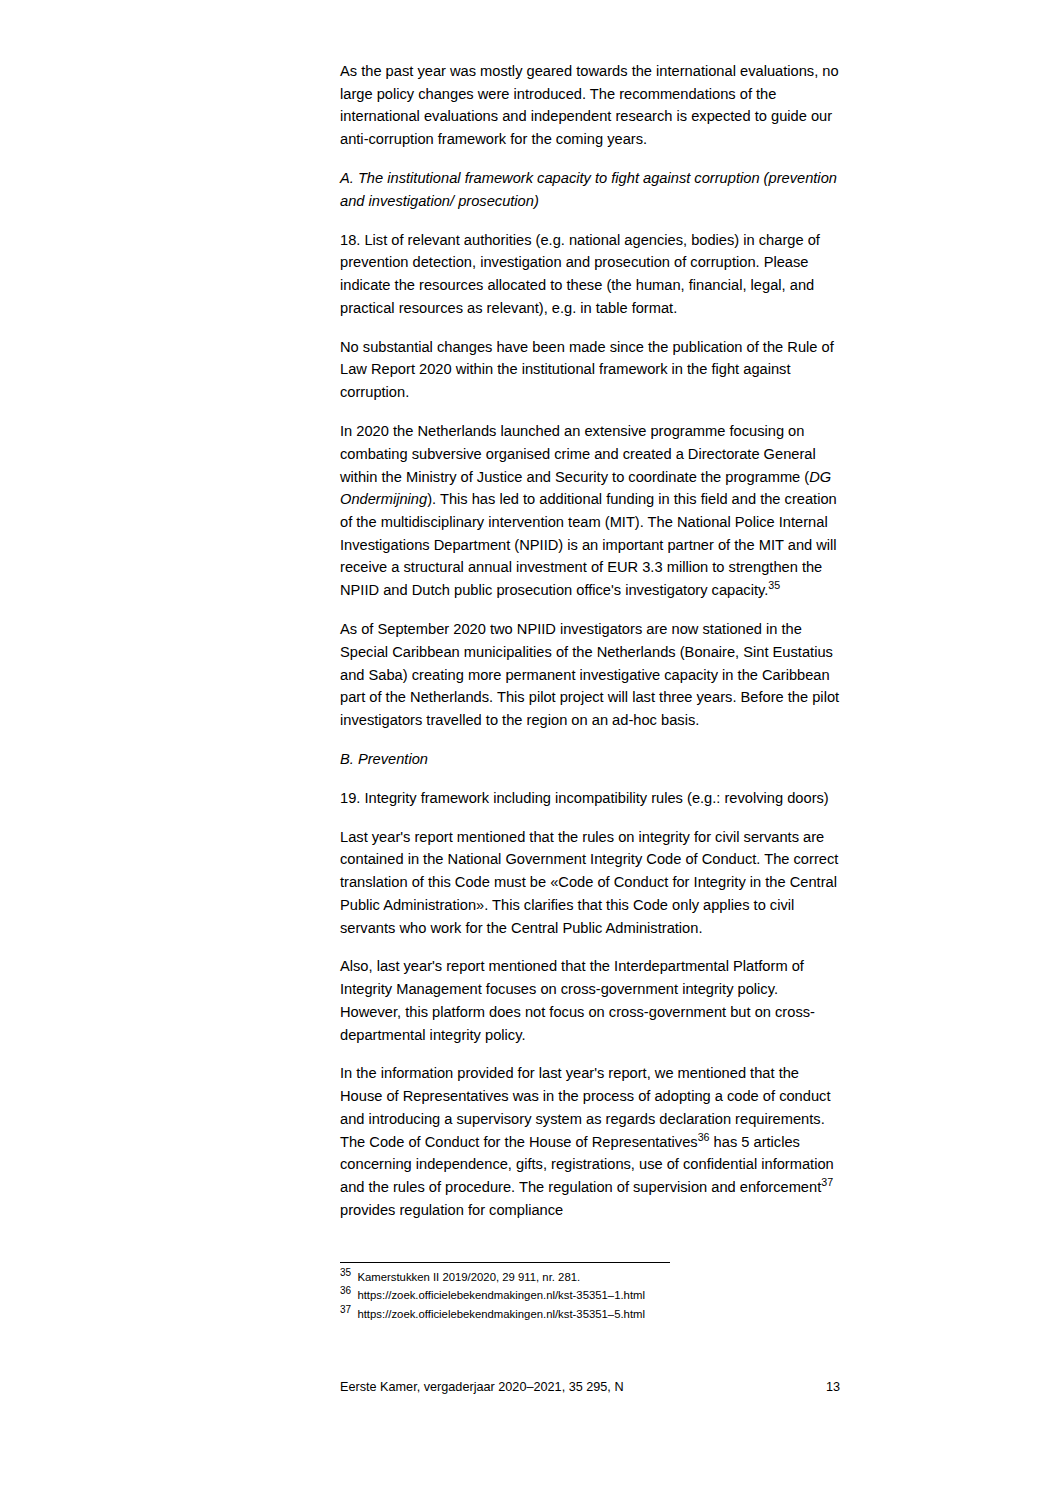As the past year was mostly geared towards the international evaluations, no large policy changes were introduced. The recommendations of the international evaluations and independent research is expected to guide our anti-corruption framework for the coming years.
A. The institutional framework capacity to fight against corruption (prevention and investigation/ prosecution)
18. List of relevant authorities (e.g. national agencies, bodies) in charge of prevention detection, investigation and prosecution of corruption. Please indicate the resources allocated to these (the human, financial, legal, and practical resources as relevant), e.g. in table format.
No substantial changes have been made since the publication of the Rule of Law Report 2020 within the institutional framework in the fight against corruption.
In 2020 the Netherlands launched an extensive programme focusing on combating subversive organised crime and created a Directorate General within the Ministry of Justice and Security to coordinate the programme (DG Ondermijning). This has led to additional funding in this field and the creation of the multidisciplinary intervention team (MIT). The National Police Internal Investigations Department (NPIID) is an important partner of the MIT and will receive a structural annual investment of EUR 3.3 million to strengthen the NPIID and Dutch public prosecution office's investigatory capacity.35
As of September 2020 two NPIID investigators are now stationed in the Special Caribbean municipalities of the Netherlands (Bonaire, Sint Eustatius and Saba) creating more permanent investigative capacity in the Caribbean part of the Netherlands. This pilot project will last three years. Before the pilot investigators travelled to the region on an ad-hoc basis.
B. Prevention
19. Integrity framework including incompatibility rules (e.g.: revolving doors)
Last year's report mentioned that the rules on integrity for civil servants are contained in the National Government Integrity Code of Conduct. The correct translation of this Code must be «Code of Conduct for Integrity in the Central Public Administration». This clarifies that this Code only applies to civil servants who work for the Central Public Administration.
Also, last year's report mentioned that the Interdepartmental Platform of Integrity Management focuses on cross-government integrity policy. However, this platform does not focus on cross-government but on cross-departmental integrity policy.
In the information provided for last year's report, we mentioned that the House of Representatives was in the process of adopting a code of conduct and introducing a supervisory system as regards declaration requirements. The Code of Conduct for the House of Representatives36 has 5 articles concerning independence, gifts, registrations, use of confidential information and the rules of procedure. The regulation of supervision and enforcement37 provides regulation for compliance
35 Kamerstukken II 2019/2020, 29 911, nr. 281.
36 https://zoek.officielebekendmakingen.nl/kst-35351–1.html
37 https://zoek.officielebekendmakingen.nl/kst-35351–5.html
Eerste Kamer, vergaderjaar 2020–2021, 35 295, N 13